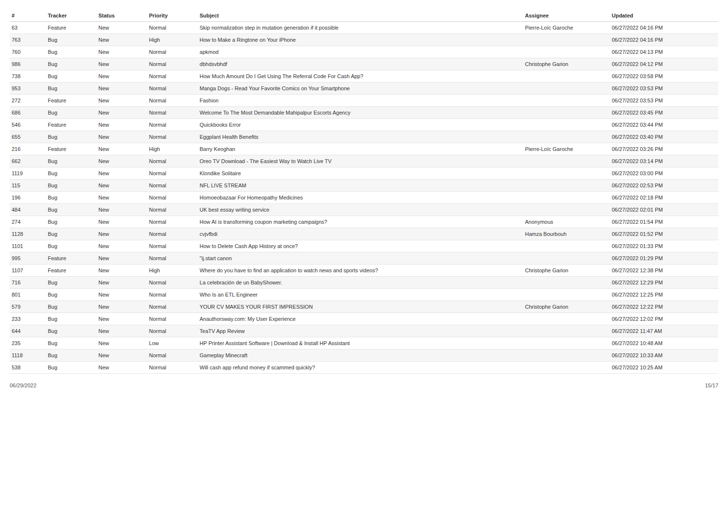| # | Tracker | Status | Priority | Subject | Assignee | Updated |
| --- | --- | --- | --- | --- | --- | --- |
| 63 | Feature | New | Normal | Skip normalization step in mutation generation if it possible | Pierre-Loïc Garoche | 06/27/2022 04:16 PM |
| 763 | Bug | New | High | How to Make a Ringtone on Your iPhone | | 06/27/2022 04:16 PM |
| 760 | Bug | New | Normal | apkmod | | 06/27/2022 04:13 PM |
| 986 | Bug | New | Normal | dbhdsvbhdf | Christophe Garion | 06/27/2022 04:12 PM |
| 738 | Bug | New | Normal | How Much Amount Do I Get Using The Referral Code For Cash App? | | 06/27/2022 03:58 PM |
| 953 | Bug | New | Normal | Manga Dogs - Read Your Favorite Comics on Your Smartphone | | 06/27/2022 03:53 PM |
| 272 | Feature | New | Normal | Fashion | | 06/27/2022 03:53 PM |
| 686 | Bug | New | Normal | Welcome To The Most Demandable Mahipalpur Escorts Agency | | 06/27/2022 03:45 PM |
| 546 | Feature | New | Normal | Quickbooks Error | | 06/27/2022 03:44 PM |
| 655 | Bug | New | Normal | Eggplant Health Benefits | | 06/27/2022 03:40 PM |
| 216 | Feature | New | High | Barry Keoghan | Pierre-Loïc Garoche | 06/27/2022 03:26 PM |
| 662 | Bug | New | Normal | Oreo TV Download - The Easiest Way to Watch Live TV | | 06/27/2022 03:14 PM |
| 1119 | Bug | New | Normal | Klondike Solitaire | | 06/27/2022 03:00 PM |
| 115 | Bug | New | Normal | NFL LIVE STREAM | | 06/27/2022 02:53 PM |
| 196 | Bug | New | Normal | Homoeobazaar For Homeopathy Medicines | | 06/27/2022 02:18 PM |
| 484 | Bug | New | Normal | UK best essay writing service | | 06/27/2022 02:01 PM |
| 274 | Bug | New | Normal | How AI is transforming coupon marketing campaigns? | Anonymous | 06/27/2022 01:54 PM |
| 1128 | Bug | New | Normal | cvjvfbdi | Hamza Bourbouh | 06/27/2022 01:52 PM |
| 1101 | Bug | New | Normal | How to Delete Cash App History at once? | | 06/27/2022 01:33 PM |
| 995 | Feature | New | Normal | "ij.start canon | | 06/27/2022 01:29 PM |
| 1107 | Feature | New | High | Where do you have to find an application to watch news and sports videos? | Christophe Garion | 06/27/2022 12:38 PM |
| 716 | Bug | New | Normal | La celebración de un BabyShower. | | 06/27/2022 12:29 PM |
| 801 | Bug | New | Normal | Who Is an ETL Engineer | | 06/27/2022 12:25 PM |
| 579 | Bug | New | Normal | YOUR CV MAKES YOUR FIRST IMPRESSION | Christophe Garion | 06/27/2022 12:22 PM |
| 233 | Bug | New | Normal | Anauthorsway.com: My User Experience | | 06/27/2022 12:02 PM |
| 644 | Bug | New | Normal | TeaTV App Review | | 06/27/2022 11:47 AM |
| 235 | Bug | New | Low | HP Printer Assistant Software / Download & Install HP Assistant | | 06/27/2022 10:48 AM |
| 1118 | Bug | New | Normal | Gameplay Minecraft | | 06/27/2022 10:33 AM |
| 538 | Bug | New | Normal | Will cash app refund money if scammed quickly? | | 06/27/2022 10:25 AM |
06/29/2022 15/17